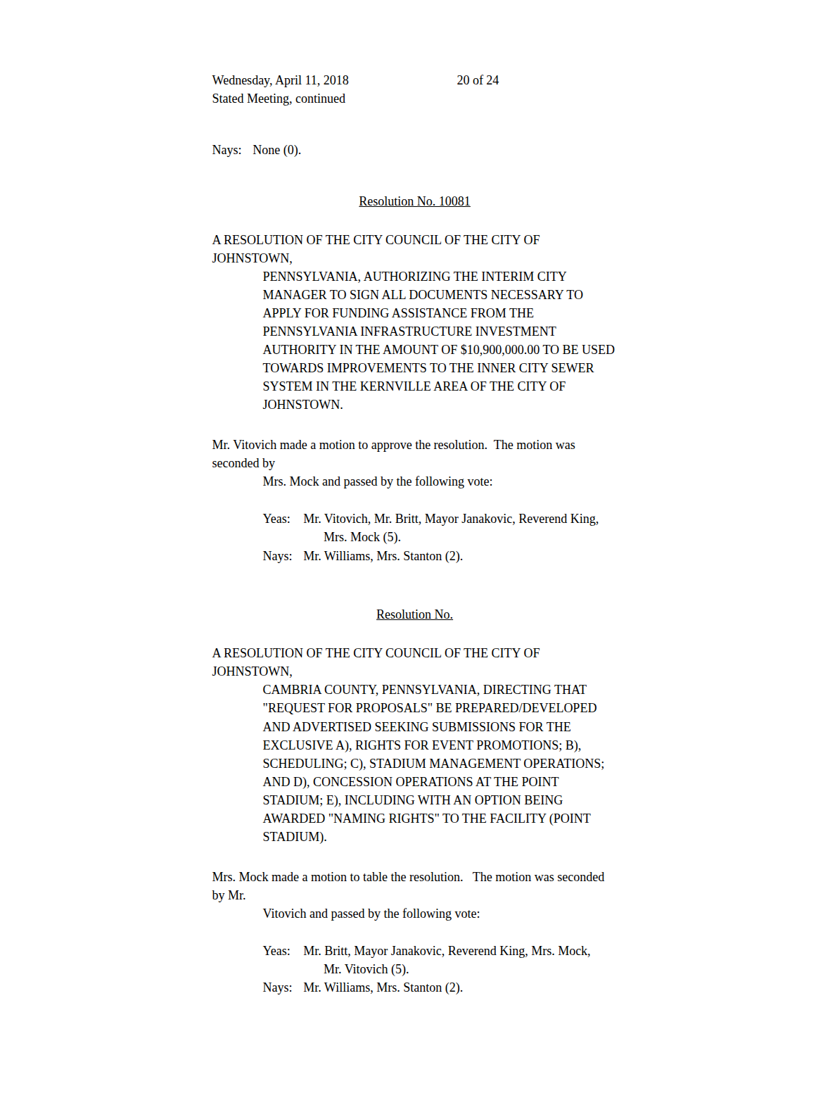Wednesday, April 11, 2018 20 of 24
Stated Meeting, continued
Nays: None (0).
Resolution No. 10081
A RESOLUTION OF THE CITY COUNCIL OF THE CITY OF JOHNSTOWN, PENNSYLVANIA, AUTHORIZING THE INTERIM CITY MANAGER TO SIGN ALL DOCUMENTS NECESSARY TO APPLY FOR FUNDING ASSISTANCE FROM THE PENNSYLVANIA INFRASTRUCTURE INVESTMENT AUTHORITY IN THE AMOUNT OF $10,900,000.00 TO BE USED TOWARDS IMPROVEMENTS TO THE INNER CITY SEWER SYSTEM IN THE KERNVILLE AREA OF THE CITY OF JOHNSTOWN.
Mr. Vitovich made a motion to approve the resolution. The motion was seconded by Mrs. Mock and passed by the following vote:
Yeas: Mr. Vitovich, Mr. Britt, Mayor Janakovic, Reverend King, Mrs. Mock (5).
Nays: Mr. Williams, Mrs. Stanton (2).
Resolution No.
A RESOLUTION OF THE CITY COUNCIL OF THE CITY OF JOHNSTOWN, CAMBRIA COUNTY, PENNSYLVANIA, DIRECTING THAT "REQUEST FOR PROPOSALS" BE PREPARED/DEVELOPED AND ADVERTISED SEEKING SUBMISSIONS FOR THE EXCLUSIVE A), RIGHTS FOR EVENT PROMOTIONS; B), SCHEDULING; C), STADIUM MANAGEMENT OPERATIONS; AND D), CONCESSION OPERATIONS AT THE POINT STADIUM; E), INCLUDING WITH AN OPTION BEING AWARDED "NAMING RIGHTS" TO THE FACILITY (POINT STADIUM).
Mrs. Mock made a motion to table the resolution. The motion was seconded by Mr. Vitovich and passed by the following vote:
Yeas: Mr. Britt, Mayor Janakovic, Reverend King, Mrs. Mock, Mr. Vitovich (5).
Nays: Mr. Williams, Mrs. Stanton (2).